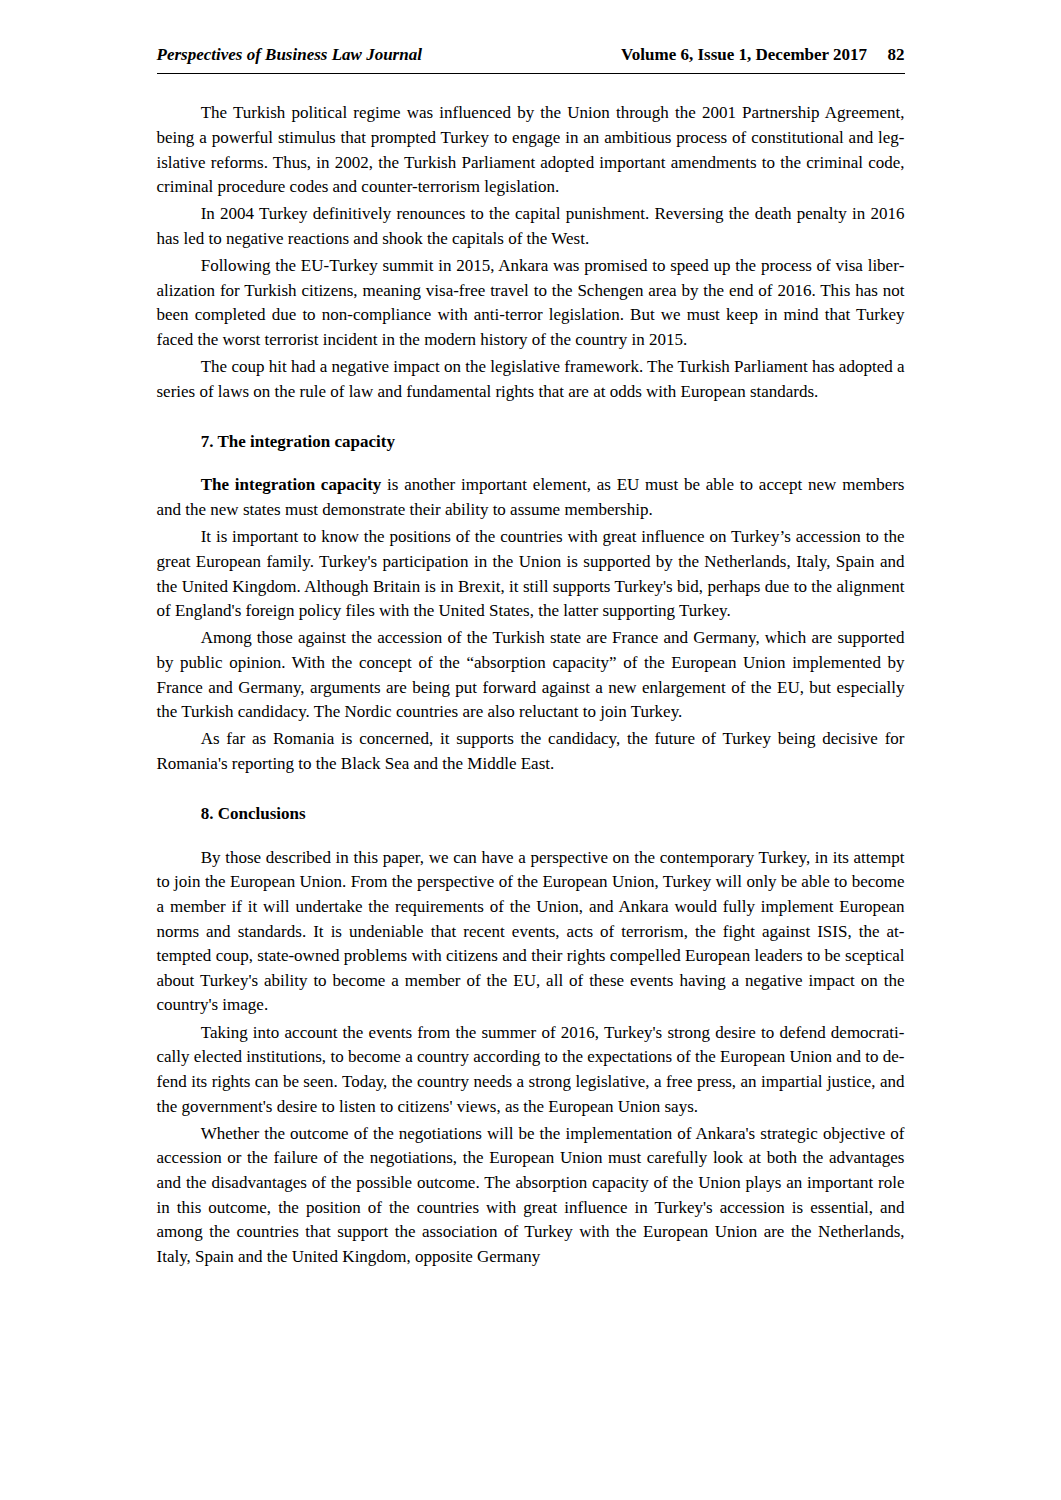Perspectives of Business Law Journal Volume 6, Issue 1, December 201782
The Turkish political regime was influenced by the Union through the 2001 Partnership Agreement, being a powerful stimulus that prompted Turkey to engage in an ambitious process of constitutional and legislative reforms. Thus, in 2002, the Turkish Parliament adopted important amendments to the criminal code, criminal procedure codes and counter-terrorism legislation.
In 2004 Turkey definitively renounces to the capital punishment. Reversing the death penalty in 2016 has led to negative reactions and shook the capitals of the West.
Following the EU-Turkey summit in 2015, Ankara was promised to speed up the process of visa liberalization for Turkish citizens, meaning visa-free travel to the Schengen area by the end of 2016. This has not been completed due to non-compliance with anti-terror legislation. But we must keep in mind that Turkey faced the worst terrorist incident in the modern history of the country in 2015.
The coup hit had a negative impact on the legislative framework. The Turkish Parliament has adopted a series of laws on the rule of law and fundamental rights that are at odds with European standards.
7. The integration capacity
The integration capacity is another important element, as EU must be able to accept new members and the new states must demonstrate their ability to assume membership.
It is important to know the positions of the countries with great influence on Turkey’s accession to the great European family. Turkey's participation in the Union is supported by the Netherlands, Italy, Spain and the United Kingdom. Although Britain is in Brexit, it still supports Turkey's bid, perhaps due to the alignment of England's foreign policy files with the United States, the latter supporting Turkey.
Among those against the accession of the Turkish state are France and Germany, which are supported by public opinion. With the concept of the “absorption capacity” of the European Union implemented by France and Germany, arguments are being put forward against a new enlargement of the EU, but especially the Turkish candidacy. The Nordic countries are also reluctant to join Turkey.
As far as Romania is concerned, it supports the candidacy, the future of Turkey being decisive for Romania's reporting to the Black Sea and the Middle East.
8. Conclusions
By those described in this paper, we can have a perspective on the contemporary Turkey, in its attempt to join the European Union. From the perspective of the European Union, Turkey will only be able to become a member if it will undertake the requirements of the Union, and Ankara would fully implement European norms and standards. It is undeniable that recent events, acts of terrorism, the fight against ISIS, the attempted coup, state-owned problems with citizens and their rights compelled European leaders to be sceptical about Turkey's ability to become a member of the EU, all of these events having a negative impact on the country's image.
Taking into account the events from the summer of 2016, Turkey's strong desire to defend democratically elected institutions, to become a country according to the expectations of the European Union and to defend its rights can be seen. Today, the country needs a strong legislative, a free press, an impartial justice, and the government's desire to listen to citizens' views, as the European Union says.
Whether the outcome of the negotiations will be the implementation of Ankara's strategic objective of accession or the failure of the negotiations, the European Union must carefully look at both the advantages and the disadvantages of the possible outcome. The absorption capacity of the Union plays an important role in this outcome, the position of the countries with great influence in Turkey's accession is essential, and among the countries that support the association of Turkey with the European Union are the Netherlands, Italy, Spain and the United Kingdom, opposite Germany